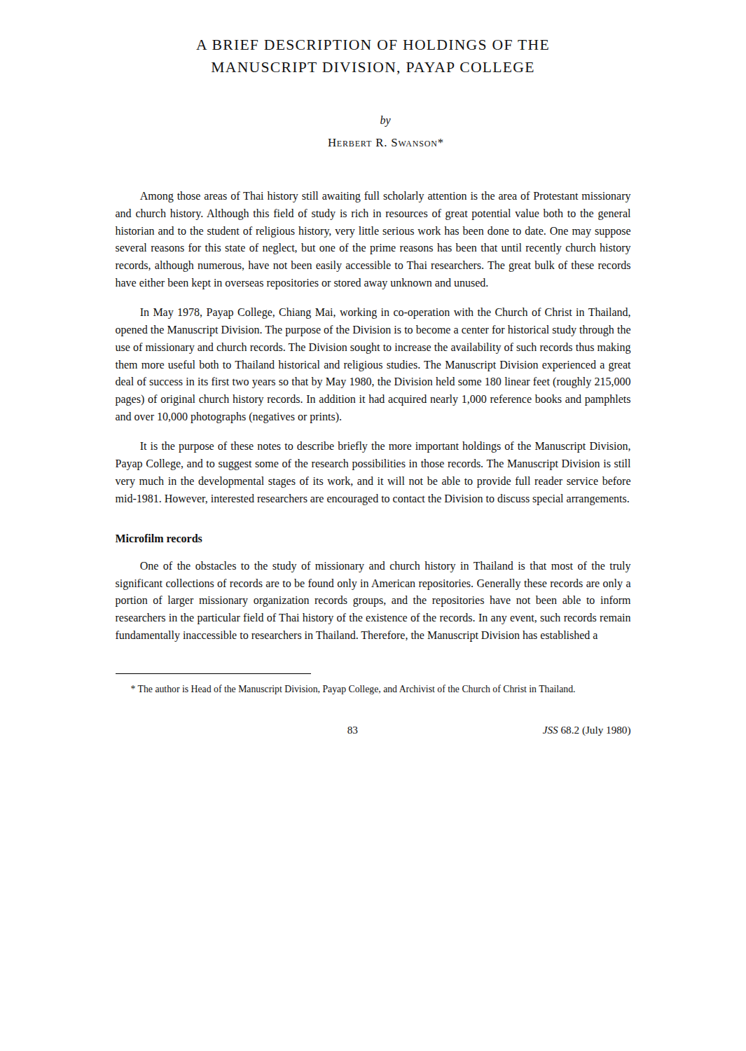A Brief Description of Holdings of the
Manuscript Division, Payap College
by
Herbert R. Swanson*
Among those areas of Thai history still awaiting full scholarly attention is the area of Protestant missionary and church history. Although this field of study is rich in resources of great potential value both to the general historian and to the student of religious history, very little serious work has been done to date. One may suppose several reasons for this state of neglect, but one of the prime reasons has been that until recently church history records, although numerous, have not been easily accessible to Thai researchers. The great bulk of these records have either been kept in overseas repositories or stored away unknown and unused.
In May 1978, Payap College, Chiang Mai, working in co-operation with the Church of Christ in Thailand, opened the Manuscript Division. The purpose of the Division is to become a center for historical study through the use of missionary and church records. The Division sought to increase the availability of such records thus making them more useful both to Thailand historical and religious studies. The Manuscript Division experienced a great deal of success in its first two years so that by May 1980, the Division held some 180 linear feet (roughly 215,000 pages) of original church history records. In addition it had acquired nearly 1,000 reference books and pamphlets and over 10,000 photographs (negatives or prints).
It is the purpose of these notes to describe briefly the more important holdings of the Manuscript Division, Payap College, and to suggest some of the research possibilities in those records. The Manuscript Division is still very much in the developmental stages of its work, and it will not be able to provide full reader service before mid-1981. However, interested researchers are encouraged to contact the Division to discuss special arrangements.
Microfilm records
One of the obstacles to the study of missionary and church history in Thailand is that most of the truly significant collections of records are to be found only in American repositories. Generally these records are only a portion of larger missionary organization records groups, and the repositories have not been able to inform researchers in the particular field of Thai history of the existence of the records. In any event, such records remain fundamentally inaccessible to researchers in Thailand. Therefore, the Manuscript Division has established a
* The author is Head of the Manuscript Division, Payap College, and Archivist of the Church of Christ in Thailand.
83 JSS 68.2 (July 1980)